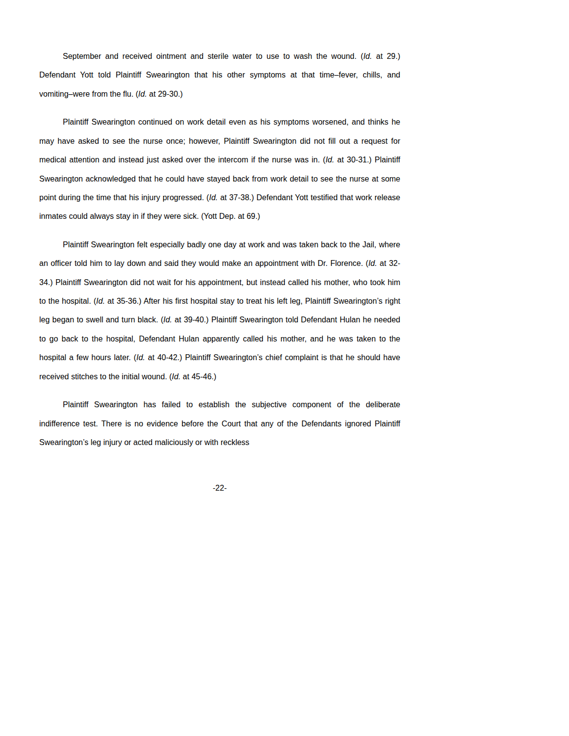September and received ointment and sterile water to use to wash the wound. (Id. at 29.) Defendant Yott told Plaintiff Swearington that his other symptoms at that time–fever, chills, and vomiting–were from the flu. (Id. at 29-30.)
Plaintiff Swearington continued on work detail even as his symptoms worsened, and thinks he may have asked to see the nurse once; however, Plaintiff Swearington did not fill out a request for medical attention and instead just asked over the intercom if the nurse was in. (Id. at 30-31.) Plaintiff Swearington acknowledged that he could have stayed back from work detail to see the nurse at some point during the time that his injury progressed. (Id. at 37-38.) Defendant Yott testified that work release inmates could always stay in if they were sick. (Yott Dep. at 69.)
Plaintiff Swearington felt especially badly one day at work and was taken back to the Jail, where an officer told him to lay down and said they would make an appointment with Dr. Florence. (Id. at 32-34.) Plaintiff Swearington did not wait for his appointment, but instead called his mother, who took him to the hospital. (Id. at 35-36.) After his first hospital stay to treat his left leg, Plaintiff Swearington’s right leg began to swell and turn black. (Id. at 39-40.) Plaintiff Swearington told Defendant Hulan he needed to go back to the hospital, Defendant Hulan apparently called his mother, and he was taken to the hospital a few hours later. (Id. at 40-42.) Plaintiff Swearington’s chief complaint is that he should have received stitches to the initial wound. (Id. at 45-46.)
Plaintiff Swearington has failed to establish the subjective component of the deliberate indifference test. There is no evidence before the Court that any of the Defendants ignored Plaintiff Swearington’s leg injury or acted maliciously or with reckless
-22-